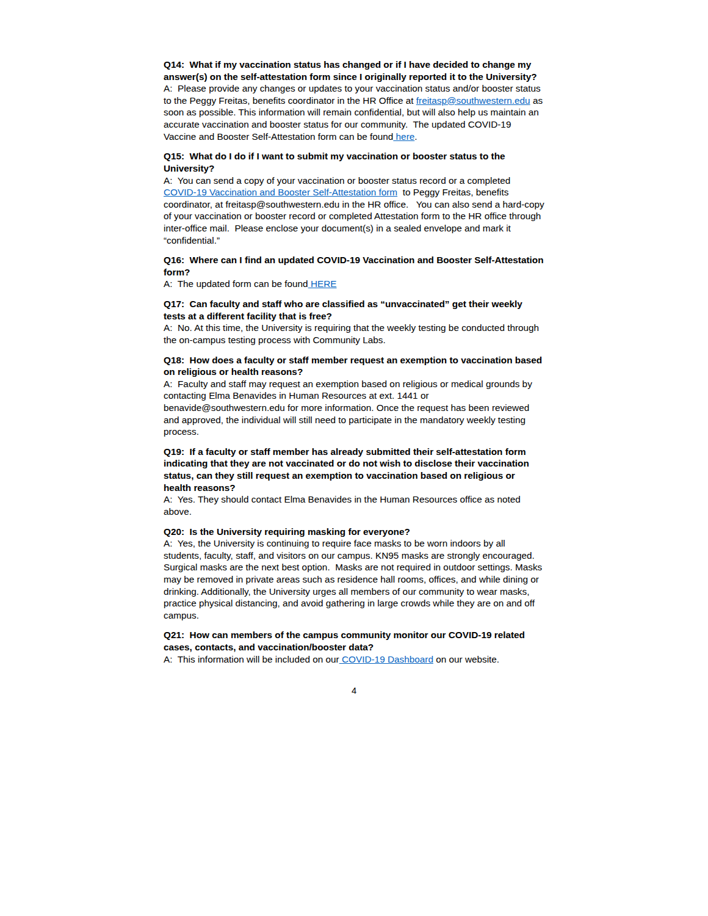Q14: What if my vaccination status has changed or if I have decided to change my answer(s) on the self-attestation form since I originally reported it to the University?
A: Please provide any changes or updates to your vaccination status and/or booster status to the Peggy Freitas, benefits coordinator in the HR Office at freitasp@southwestern.edu as soon as possible. This information will remain confidential, but will also help us maintain an accurate vaccination and booster status for our community. The updated COVID-19 Vaccine and Booster Self-Attestation form can be found here.
Q15: What do I do if I want to submit my vaccination or booster status to the University?
A: You can send a copy of your vaccination or booster status record or a completed COVID-19 Vaccination and Booster Self-Attestation form to Peggy Freitas, benefits coordinator, at freitasp@southwestern.edu in the HR office. You can also send a hard-copy of your vaccination or booster record or completed Attestation form to the HR office through inter-office mail. Please enclose your document(s) in a sealed envelope and mark it “confidential.”
Q16: Where can I find an updated COVID-19 Vaccination and Booster Self-Attestation form?
A: The updated form can be found HERE
Q17: Can faculty and staff who are classified as “unvaccinated” get their weekly tests at a different facility that is free?
A: No. At this time, the University is requiring that the weekly testing be conducted through the on-campus testing process with Community Labs.
Q18: How does a faculty or staff member request an exemption to vaccination based on religious or health reasons?
A: Faculty and staff may request an exemption based on religious or medical grounds by contacting Elma Benavides in Human Resources at ext. 1441 or benavide@southwestern.edu for more information. Once the request has been reviewed and approved, the individual will still need to participate in the mandatory weekly testing process.
Q19: If a faculty or staff member has already submitted their self-attestation form indicating that they are not vaccinated or do not wish to disclose their vaccination status, can they still request an exemption to vaccination based on religious or health reasons?
A: Yes. They should contact Elma Benavides in the Human Resources office as noted above.
Q20: Is the University requiring masking for everyone?
A: Yes, the University is continuing to require face masks to be worn indoors by all students, faculty, staff, and visitors on our campus. KN95 masks are strongly encouraged. Surgical masks are the next best option. Masks are not required in outdoor settings. Masks may be removed in private areas such as residence hall rooms, offices, and while dining or drinking. Additionally, the University urges all members of our community to wear masks, practice physical distancing, and avoid gathering in large crowds while they are on and off campus.
Q21: How can members of the campus community monitor our COVID-19 related cases, contacts, and vaccination/booster data?
A: This information will be included on our COVID-19 Dashboard on our website.
4